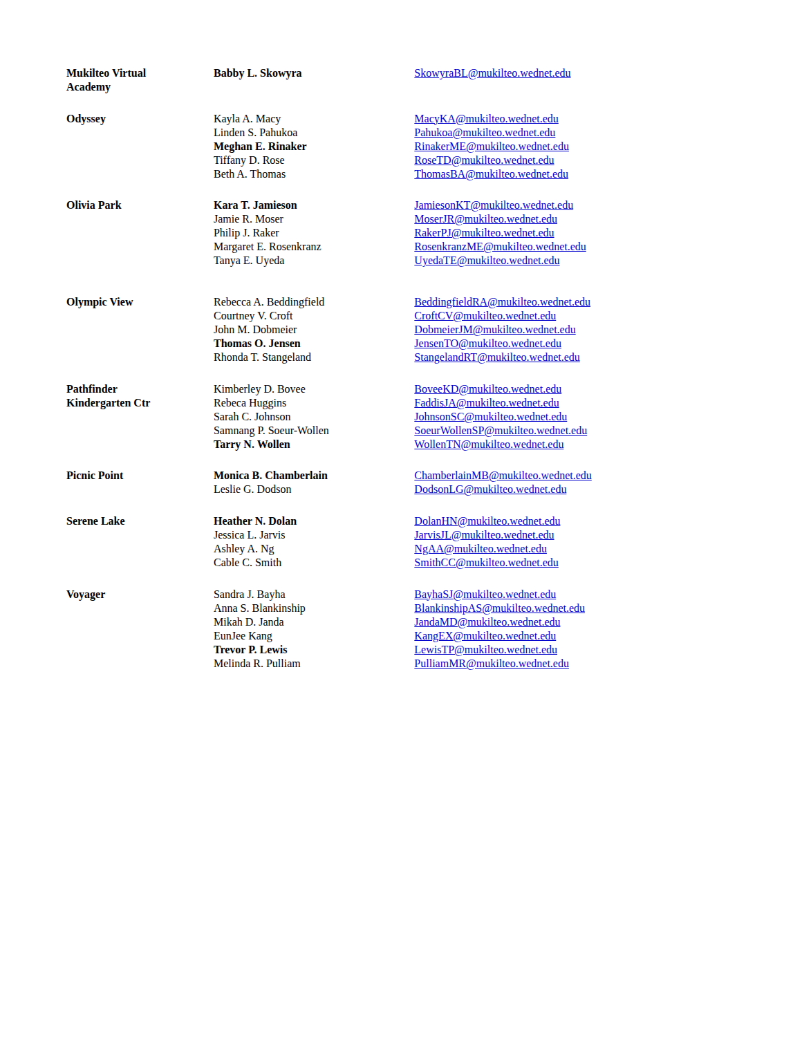| Mukilteo Virtual Academy | Babby L. Skowyra | SkowyraBL@mukilteo.wednet.edu |
| Odyssey | Kayla A. Macy | MacyKA@mukilteo.wednet.edu |
| | Linden S. Pahukoa | Pahukoa@mukilteo.wednet.edu |
| | Meghan E. Rinaker | RinakerME@mukilteo.wednet.edu |
| | Tiffany D. Rose | RoseTD@mukilteo.wednet.edu |
| | Beth A. Thomas | ThomasBA@mukilteo.wednet.edu |
| Olivia Park | Kara T. Jamieson | JamiesonKT@mukilteo.wednet.edu |
| | Jamie R. Moser | MoserJR@mukilteo.wednet.edu |
| | Philip J. Raker | RakerPJ@mukilteo.wednet.edu |
| | Margaret E. Rosenkranz | RosenkranzME@mukilteo.wednet.edu |
| | Tanya E. Uyeda | UyedaTE@mukilteo.wednet.edu |
| Olympic View | Rebecca A. Beddingfield | BeddingfieldRA@mukilteo.wednet.edu |
| | Courtney V. Croft | CroftCV@mukilteo.wednet.edu |
| | John M. Dobmeier | DobmeierJM@mukilteo.wednet.edu |
| | Thomas O. Jensen | JensenTO@mukilteo.wednet.edu |
| | Rhonda T. Stangeland | StangelandRT@mukilteo.wednet.edu |
| Pathfinder Kindergarten Ctr | Kimberley D. Bovee Rebeca Huggins | BoveeKD@mukilteo.wednet.edu FaddisJA@mukilteo.wednet.edu |
| | Sarah C. Johnson | JohnsonSC@mukilteo.wednet.edu |
| | Samnang P. Soeur-Wollen | SoeurWollenSP@mukilteo.wednet.edu |
| | Tarry N. Wollen | WollenTN@mukilteo.wednet.edu |
| Picnic Point | Monica B. Chamberlain | ChamberlainMB@mukilteo.wednet.edu |
| | Leslie G. Dodson | DodsonLG@mukilteo.wednet.edu |
| Serene Lake | Heather N. Dolan | DolanHN@mukilteo.wednet.edu |
| | Jessica L. Jarvis | JarvisJL@mukilteo.wednet.edu |
| | Ashley A. Ng | NgAA@mukilteo.wednet.edu |
| | Cable C. Smith | SmithCC@mukilteo.wednet.edu |
| Voyager | Sandra J. Bayha | BayhaSJ@mukilteo.wednet.edu |
| | Anna S. Blankinship | BlankinshipAS@mukilteo.wednet.edu |
| | Mikah D. Janda | JandaMD@mukilteo.wednet.edu |
| | EunJee Kang | KangEX@mukilteo.wednet.edu |
| | Trevor P. Lewis | LewisTP@mukilteo.wednet.edu |
| | Melinda R. Pulliam | PulliamMR@mukilteo.wednet.edu |